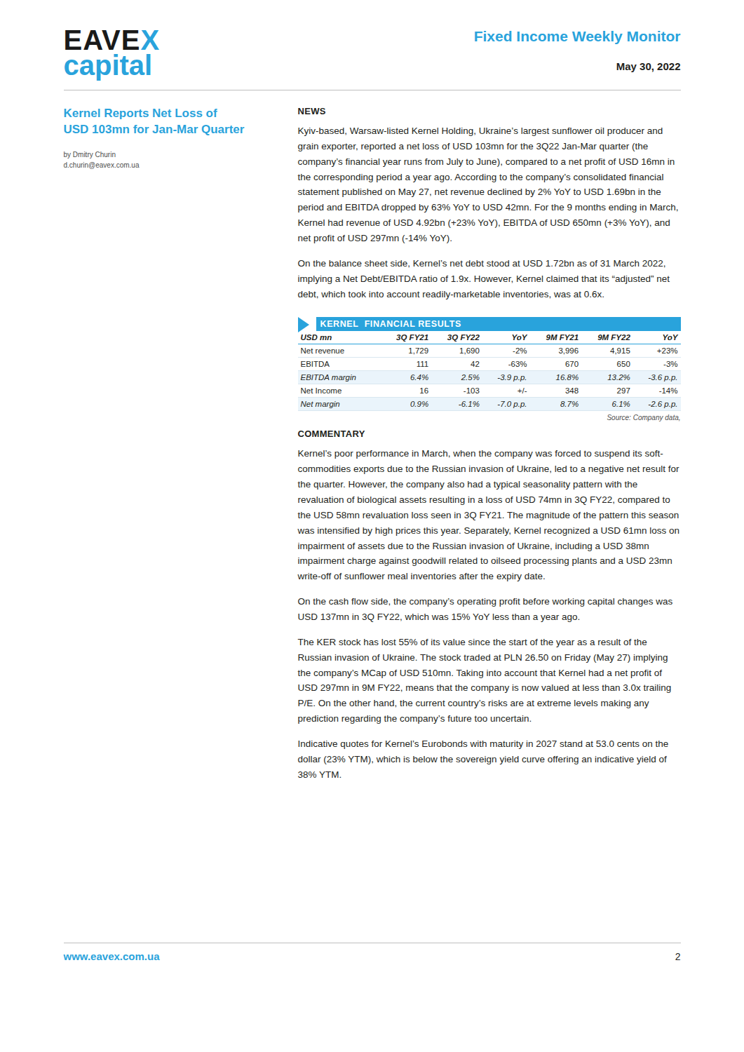EAVEX
capital
Fixed Income Weekly Monitor
May 30, 2022
Kernel Reports Net Loss of
USD 103mn for Jan-Mar Quarter
by Dmitry Churin
d.churin@eavex.com.ua
NEWS
Kyiv-based, Warsaw-listed Kernel Holding, Ukraine’s largest sunflower oil producer and grain exporter, reported a net loss of USD 103mn for the 3Q22 Jan-Mar quarter (the company’s financial year runs from July to June), compared to a net profit of USD 16mn in the corresponding period a year ago. According to the company’s consolidated financial statement published on May 27, net revenue declined by 2% YoY to USD 1.69bn in the period and EBITDA dropped by 63% YoY to USD 42mn. For the 9 months ending in March, Kernel had revenue of USD 4.92bn (+23% YoY), EBITDA of USD 650mn (+3% YoY), and net profit of USD 297mn (-14% YoY).
On the balance sheet side, Kernel’s net debt stood at USD 1.72bn as of 31 March 2022, implying a Net Debt/EBITDA ratio of 1.9x. However, Kernel claimed that its “adjusted” net debt, which took into account readily-marketable inventories, was at 0.6x.
KERNEL FINANCIAL RESULTS
| USD mn | 3Q FY21 | 3Q FY22 | YoY | 9M FY21 | 9M FY22 | YoY |
| --- | --- | --- | --- | --- | --- | --- |
| Net revenue | 1,729 | 1,690 | -2% | 3,996 | 4,915 | +23% |
| EBITDA | 111 | 42 | -63% | 670 | 650 | -3% |
| EBITDA margin | 6.4% | 2.5% | -3.9 p.p. | 16.8% | 13.2% | -3.6 p.p. |
| Net Income | 16 | -103 | +/- | 348 | 297 | -14% |
| Net margin | 0.9% | -6.1% | -7.0 p.p. | 8.7% | 6.1% | -2.6 p.p. |
Source: Company data,
COMMENTARY
Kernel’s poor performance in March, when the company was forced to suspend its soft-commodities exports due to the Russian invasion of Ukraine, led to a negative net result for the quarter. However, the company also had a typical seasonality pattern with the revaluation of biological assets resulting in a loss of USD 74mn in 3Q FY22, compared to the USD 58mn revaluation loss seen in 3Q FY21. The magnitude of the pattern this season was intensified by high prices this year. Separately, Kernel recognized a USD 61mn loss on impairment of assets due to the Russian invasion of Ukraine, including a USD 38mn impairment charge against goodwill related to oilseed processing plants and a USD 23mn write-off of sunflower meal inventories after the expiry date.
On the cash flow side, the company’s operating profit before working capital changes was USD 137mn in 3Q FY22, which was 15% YoY less than a year ago.
The KER stock has lost 55% of its value since the start of the year as a result of the Russian invasion of Ukraine. The stock traded at PLN 26.50 on Friday (May 27) implying the company’s MCap of USD 510mn. Taking into account that Kernel had a net profit of USD 297mn in 9M FY22, means that the company is now valued at less than 3.0x trailing P/E. On the other hand, the current country’s risks are at extreme levels making any prediction regarding the company’s future too uncertain.
Indicative quotes for Kernel’s Eurobonds with maturity in 2027 stand at 53.0 cents on the dollar (23% YTM), which is below the sovereign yield curve offering an indicative yield of 38% YTM.
www.eavex.com.ua
2